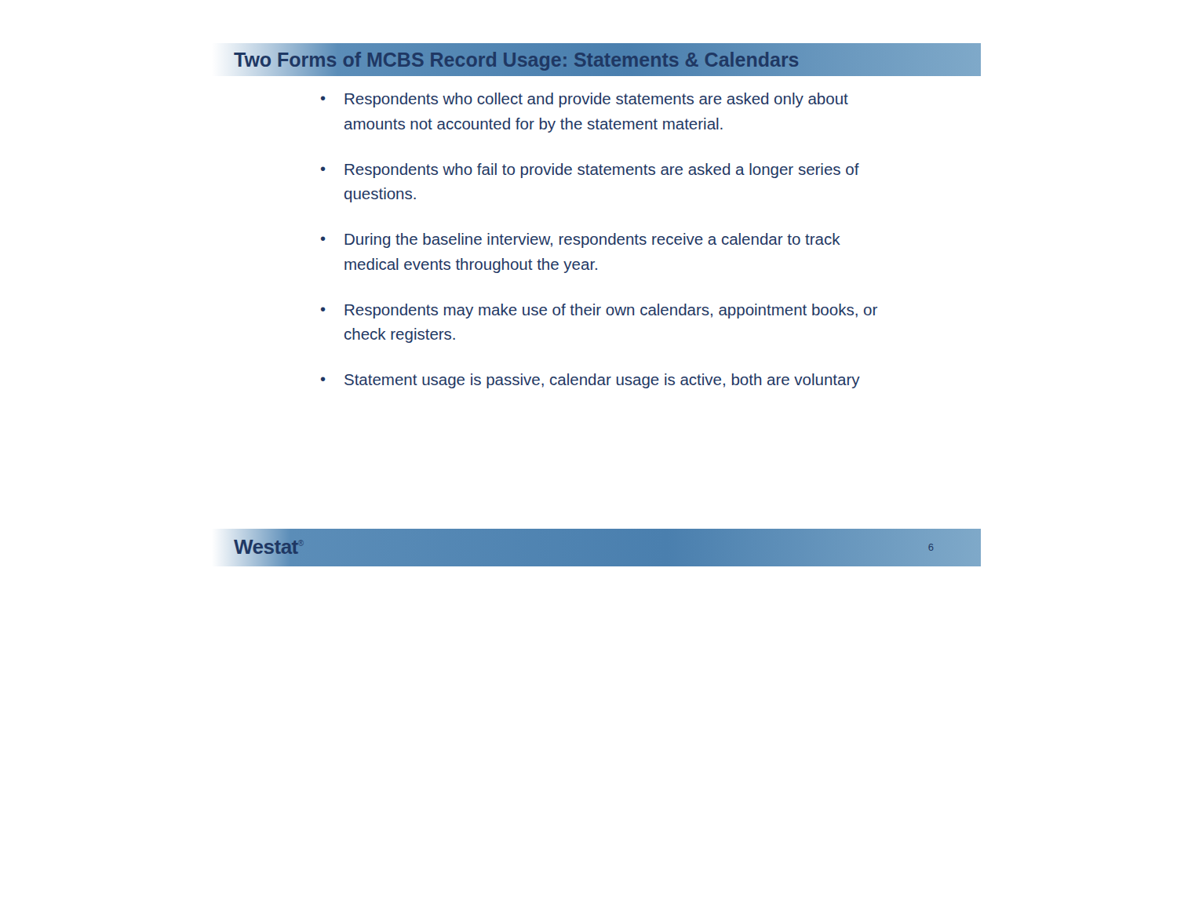Two Forms of MCBS Record Usage: Statements & Calendars
Respondents who collect and provide statements are asked only about amounts not accounted for by the statement material.
Respondents who fail to provide statements are asked a longer series of questions.
During the baseline interview, respondents receive a calendar to track medical events throughout the year.
Respondents may make use of their own calendars, appointment books, or check registers.
Statement usage is passive, calendar usage is active, both are voluntary
Westat®
6